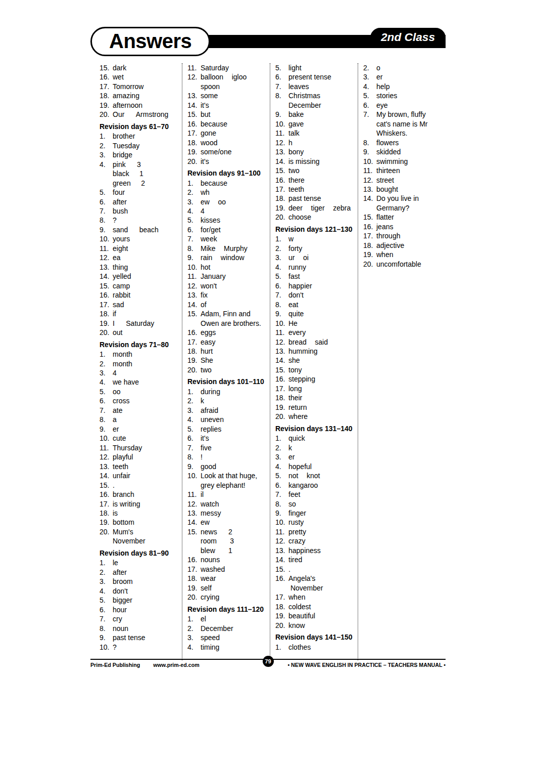Answers
2nd Class
15. dark
16. wet
17. Tomorrow
18. amazing
19. afternoon
20. Our Armstrong
Revision days 61–70
1. brother
2. Tuesday
3. bridge
4. pink 3
black 1
green 2
5. four
6. after
7. bush
8.?
9. sand beach
10. yours
11. eight
12. ea
13. thing
14. yelled
15. camp
16. rabbit
17. sad
18. if
19. I Saturday
20. out
Revision days 71–80
1. month
2. month
3. 4
4. we have
5. oo
6. cross
7. ate
8. a
9. er
10. cute
11. Thursday
12. playful
13. teeth
14. unfair
15..
16. branch
17. is writing
18. is
19. bottom
20. Mum's November
Revision days 81–90
1. le
2. after
3. broom
4. don't
5. bigger
6. hour
7. cry
8. noun
9. past tense
10.?
11. Saturday
12. balloon igloo
spoon
13. some
14. it's
15. but
16. because
17. gone
18. wood
19. some/one
20. it's
Revision days 91–100
1. because
2. wh
3. ew oo
4. 4
5. kisses
6. for/get
7. week
8. Mike Murphy
9. rain window
10. hot
11. January
12. won't
13. fix
14. of
15. Adam, Finn and
Owen are brothers.
16. eggs
17. easy
18. hurt
19. She
20. two
Revision days 101–110
1. during
2. k
3. afraid
4. uneven
5. replies
6. it's
7. five
8.!
9. good
10. Look at that huge,
grey elephant!
11. il
12. watch
13. messy
14. ew
15. news 2
room 3
blew 1
16. nouns
17. washed
18. wear
19. self
20. crying
Revision days 111–120
1. el
2. December
3. speed
4. timing
5. light
6. present tense
7. leaves
8. Christmas
December
9. bake
10. gave
11. talk
12. h
13. bony
14. is missing
15. two
16. there
17. teeth
18. past tense
19. deer tiger zebra
20. choose
Revision days 121–130
1. w
2. forty
3. ur oi
4. runny
5. fast
6. happier
7. don't
8. eat
9. quite
10. He
11. every
12. bread said
13. humming
14. she
15. tony
16. stepping
17. long
18. their
19. return
20. where
Revision days 131–140
1. quick
2. k
3. er
4. hopeful
5. not knot
6. kangaroo
7. feet
8. so
9. finger
10. rusty
11. pretty
12. crazy
13. happiness
14. tired
15..
16. Angela's November
17. when
18. coldest
19. beautiful
20. know
Revision days 141–150
1. clothes
2. o
3. er
4. help
5. stories
6. eye
7. My brown, fluffy
cat's name is Mr
Whiskers.
8. flowers
9. skidded
10. swimming
11. thirteen
12. street
13. bought
14. Do you live in
Germany?
15. flatter
16. jeans
17. through
18. adjective
19. when
20. uncomfortable
Prim-Ed Publishing www.prim-ed.com
79
• NEW WAVE ENGLISH IN PRACTICE – TEACHERS MANUAL •